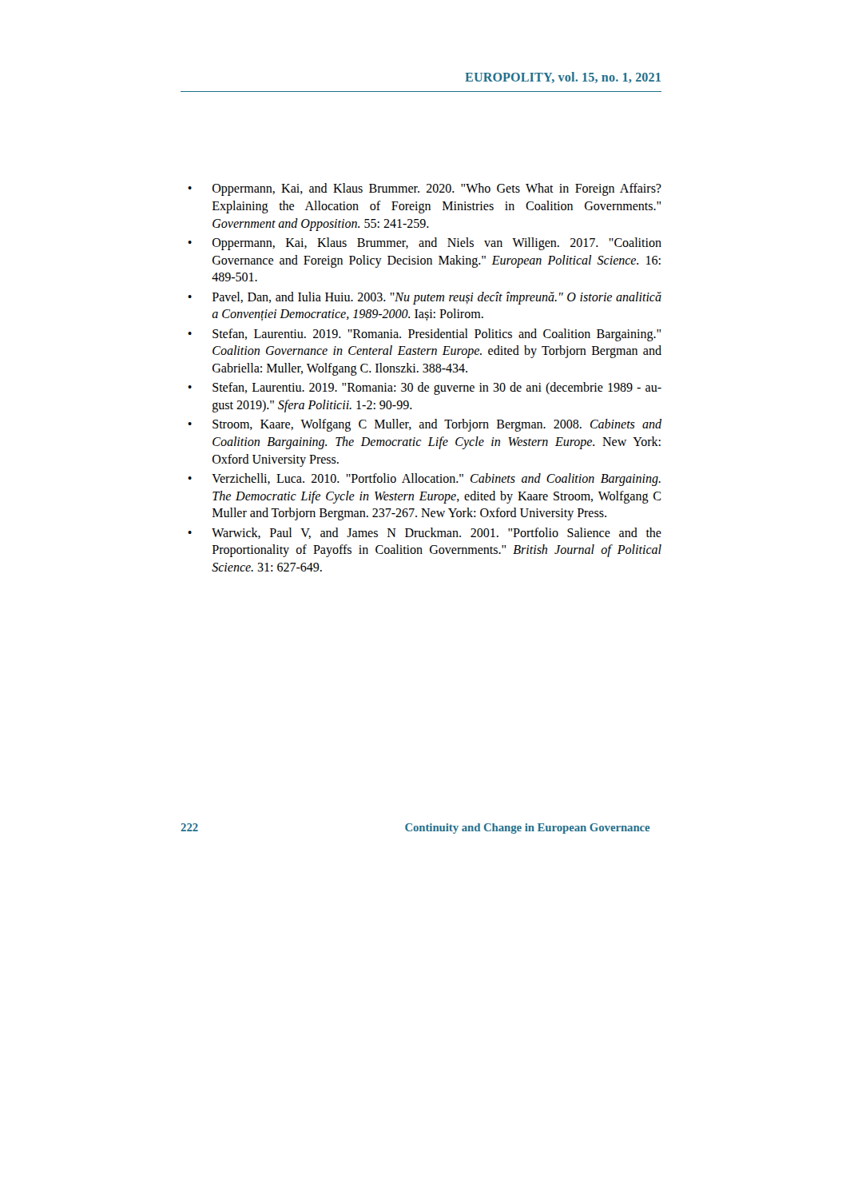EUROPOLITY, vol. 15, no. 1, 2021
Oppermann, Kai, and Klaus Brummer. 2020. "Who Gets What in Foreign Affairs? Explaining the Allocation of Foreign Ministries in Coalition Governments." Government and Opposition. 55: 241-259.
Oppermann, Kai, Klaus Brummer, and Niels van Willigen. 2017. "Coalition Governance and Foreign Policy Decision Making." European Political Science. 16: 489-501.
Pavel, Dan, and Iulia Huiu. 2003. "Nu putem reuși decît împreună." O istorie analitică a Convenției Democratice, 1989-2000. Iași: Polirom.
Stefan, Laurentiu. 2019. "Romania. Presidential Politics and Coalition Bargaining." Coalition Governance in Centeral Eastern Europe. edited by Torbjorn Bergman and Gabriella: Muller, Wolfgang C. Ilonszki. 388-434.
Stefan, Laurentiu. 2019. "Romania: 30 de guverne in 30 de ani (decembrie 1989 - august 2019)." Sfera Politicii. 1-2: 90-99.
Stroom, Kaare, Wolfgang C Muller, and Torbjorn Bergman. 2008. Cabinets and Coalition Bargaining. The Democratic Life Cycle in Western Europe. New York: Oxford University Press.
Verzichelli, Luca. 2010. "Portfolio Allocation." Cabinets and Coalition Bargaining. The Democratic Life Cycle in Western Europe, edited by Kaare Stroom, Wolfgang C Muller and Torbjorn Bergman. 237-267. New York: Oxford University Press.
Warwick, Paul V, and James N Druckman. 2001. "Portfolio Salience and the Proportionality of Payoffs in Coalition Governments." British Journal of Political Science. 31: 627-649.
222
Continuity and Change in European Governance